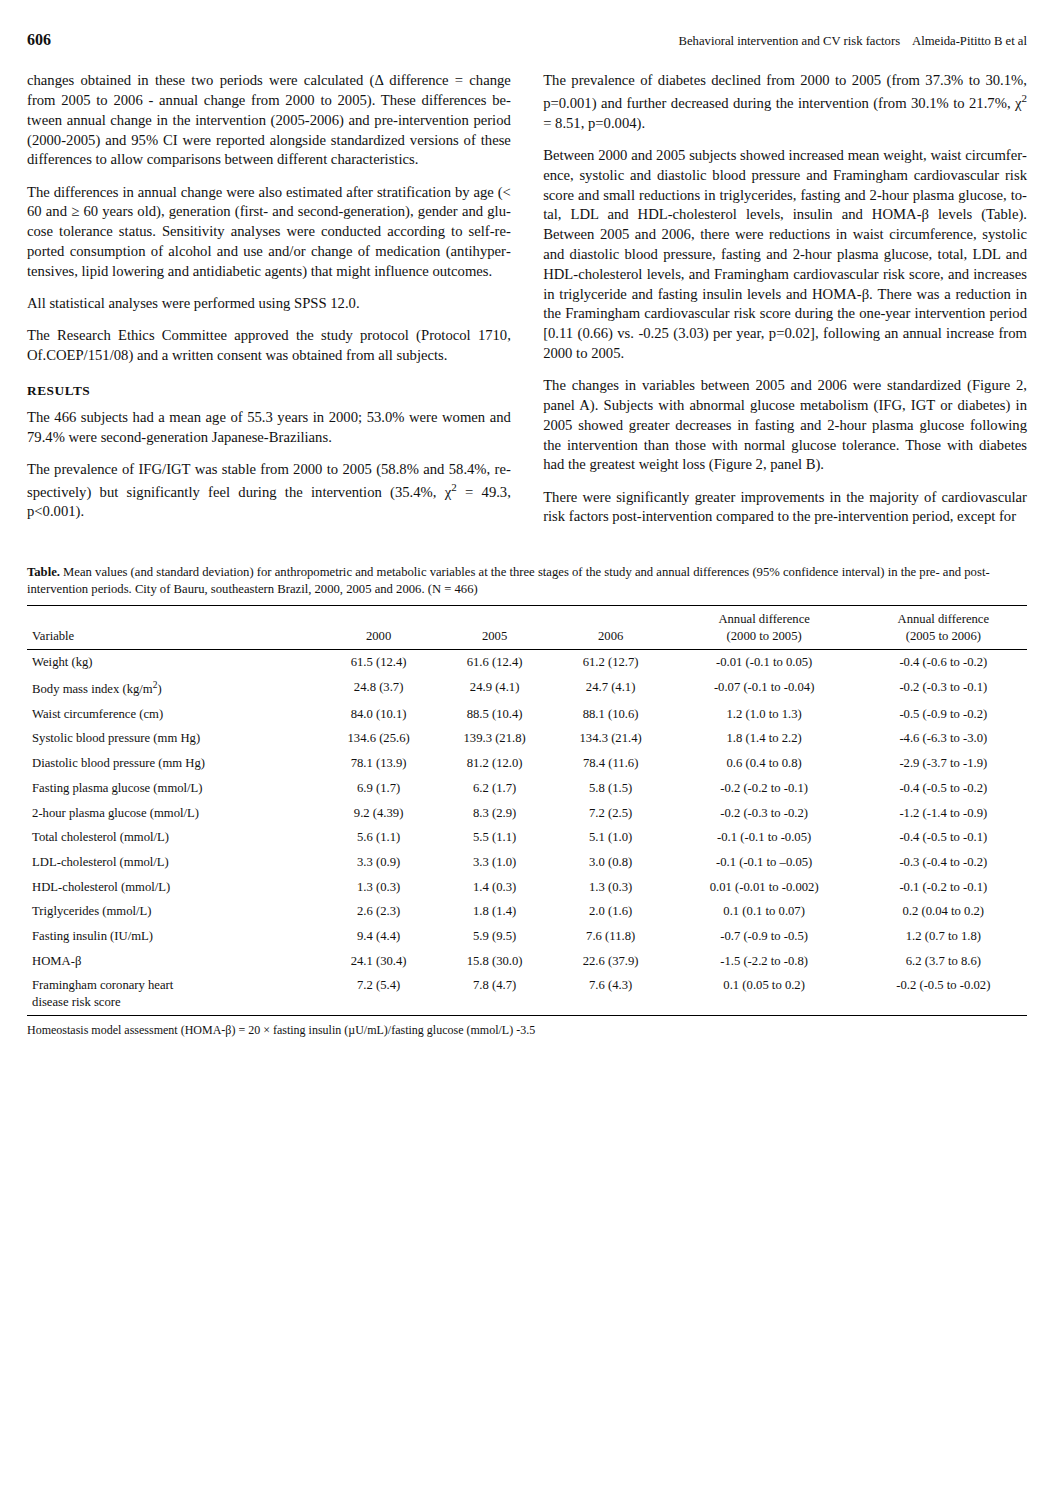606
Behavioral intervention and CV risk factors Almeida-Pititto B et al
changes obtained in these two periods were calculated (Δ difference = change from 2005 to 2006 - annual change from 2000 to 2005). These differences between annual change in the intervention (2005-2006) and pre-intervention period (2000-2005) and 95% CI were reported alongside standardized versions of these differences to allow comparisons between different characteristics.
The differences in annual change were also estimated after stratification by age (< 60 and ≥ 60 years old), generation (first- and second-generation), gender and glucose tolerance status. Sensitivity analyses were conducted according to self-reported consumption of alcohol and use and/or change of medication (antihypertensives, lipid lowering and antidiabetic agents) that might influence outcomes.
All statistical analyses were performed using SPSS 12.0.
The Research Ethics Committee approved the study protocol (Protocol 1710, Of.COEP/151/08) and a written consent was obtained from all subjects.
RESULTS
The 466 subjects had a mean age of 55.3 years in 2000; 53.0% were women and 79.4% were second-generation Japanese-Brazilians.
The prevalence of IFG/IGT was stable from 2000 to 2005 (58.8% and 58.4%, respectively) but significantly feel during the intervention (35.4%, χ2 = 49.3, p<0.001).
The prevalence of diabetes declined from 2000 to 2005 (from 37.3% to 30.1%, p=0.001) and further decreased during the intervention (from 30.1% to 21.7%, χ2 = 8.51, p=0.004).
Between 2000 and 2005 subjects showed increased mean weight, waist circumference, systolic and diastolic blood pressure and Framingham cardiovascular risk score and small reductions in triglycerides, fasting and 2-hour plasma glucose, total, LDL and HDL-cholesterol levels, insulin and HOMA-β levels (Table). Between 2005 and 2006, there were reductions in waist circumference, systolic and diastolic blood pressure, fasting and 2-hour plasma glucose, total, LDL and HDL-cholesterol levels, and Framingham cardiovascular risk score, and increases in triglyceride and fasting insulin levels and HOMA-β. There was a reduction in the Framingham cardiovascular risk score during the one-year intervention period [0.11 (0.66) vs. -0.25 (3.03) per year, p=0.02], following an annual increase from 2000 to 2005.
The changes in variables between 2005 and 2006 were standardized (Figure 2, panel A). Subjects with abnormal glucose metabolism (IFG, IGT or diabetes) in 2005 showed greater decreases in fasting and 2-hour plasma glucose following the intervention than those with normal glucose tolerance. Those with diabetes had the greatest weight loss (Figure 2, panel B).
There were significantly greater improvements in the majority of cardiovascular risk factors post-intervention compared to the pre-intervention period, except for
Table. Mean values (and standard deviation) for anthropometric and metabolic variables at the three stages of the study and annual differences (95% confidence interval) in the pre- and post-intervention periods. City of Bauru, southeastern Brazil, 2000, 2005 and 2006. (N = 466)
| Variable | 2000 | 2005 | 2006 | Annual difference (2000 to 2005) | Annual difference (2005 to 2006) |
| --- | --- | --- | --- | --- | --- |
| Weight (kg) | 61.5 (12.4) | 61.6 (12.4) | 61.2 (12.7) | -0.01 (-0.1 to 0.05) | -0.4 (-0.6 to -0.2) |
| Body mass index (kg/m 2 ) | 24.8 (3.7) | 24.9 (4.1) | 24.7 (4.1) | -0.07 (-0.1 to -0.04) | -0.2 (-0.3 to -0.1) |
| Waist circumference (cm) | 84.0 (10.1) | 88.5 (10.4) | 88.1 (10.6) | 1.2 (1.0 to 1.3) | -0.5 (-0.9 to -0.2) |
| Systolic blood pressure (mm Hg) | 134.6 (25.6) | 139.3 (21.8) | 134.3 (21.4) | 1.8 (1.4 to 2.2) | -4.6 (-6.3 to -3.0) |
| Diastolic blood pressure (mm Hg) | 78.1 (13.9) | 81.2 (12.0) | 78.4 (11.6) | 0.6 (0.4 to 0.8) | -2.9 (-3.7 to -1.9) |
| Fasting plasma glucose (mmol/L) | 6.9 (1.7) | 6.2 (1.7) | 5.8 (1.5) | -0.2 (-0.2 to -0.1) | -0.4 (-0.5 to -0.2) |
| 2-hour plasma glucose (mmol/L) | 9.2 (4.39) | 8.3 (2.9) | 7.2 (2.5) | -0.2 (-0.3 to -0.2) | -1.2 (-1.4 to -0.9) |
| Total cholesterol (mmol/L) | 5.6 (1.1) | 5.5 (1.1) | 5.1 (1.0) | -0.1 (-0.1 to -0.05) | -0.4 (-0.5 to -0.1) |
| LDL-cholesterol (mmol/L) | 3.3 (0.9) | 3.3 (1.0) | 3.0 (0.8) | -0.1 (-0.1 to –0.05) | -0.3 (-0.4 to -0.2) |
| HDL-cholesterol (mmol/L) | 1.3 (0.3) | 1.4 (0.3) | 1.3 (0.3) | 0.01 (-0.01 to -0.002) | -0.1 (-0.2 to -0.1) |
| Triglycerides (mmol/L) | 2.6 (2.3) | 1.8 (1.4) | 2.0 (1.6) | 0.1 (0.1 to 0.07) | 0.2 (0.04 to 0.2) |
| Fasting insulin (IU/mL) | 9.4 (4.4) | 5.9 (9.5) | 7.6 (11.8) | -0.7 (-0.9 to -0.5) | 1.2 (0.7 to 1.8) |
| HOMA- β | 24.1 (30.4) | 15.8 (30.0) | 22.6 (37.9) | -1.5 (-2.2 to -0.8) | 6.2 (3.7 to 8.6) |
| Framingham coronary heart disease risk score | 7.2 (5.4) | 7.8 (4.7) | 7.6 (4.3) | 0.1 (0.05 to 0.2) | -0.2 (-0.5 to -0.02) |
Homeostasis model assessment (HOMA-β) = 20 × fasting insulin (µU/mL)/fasting glucose (mmol/L) -3.5